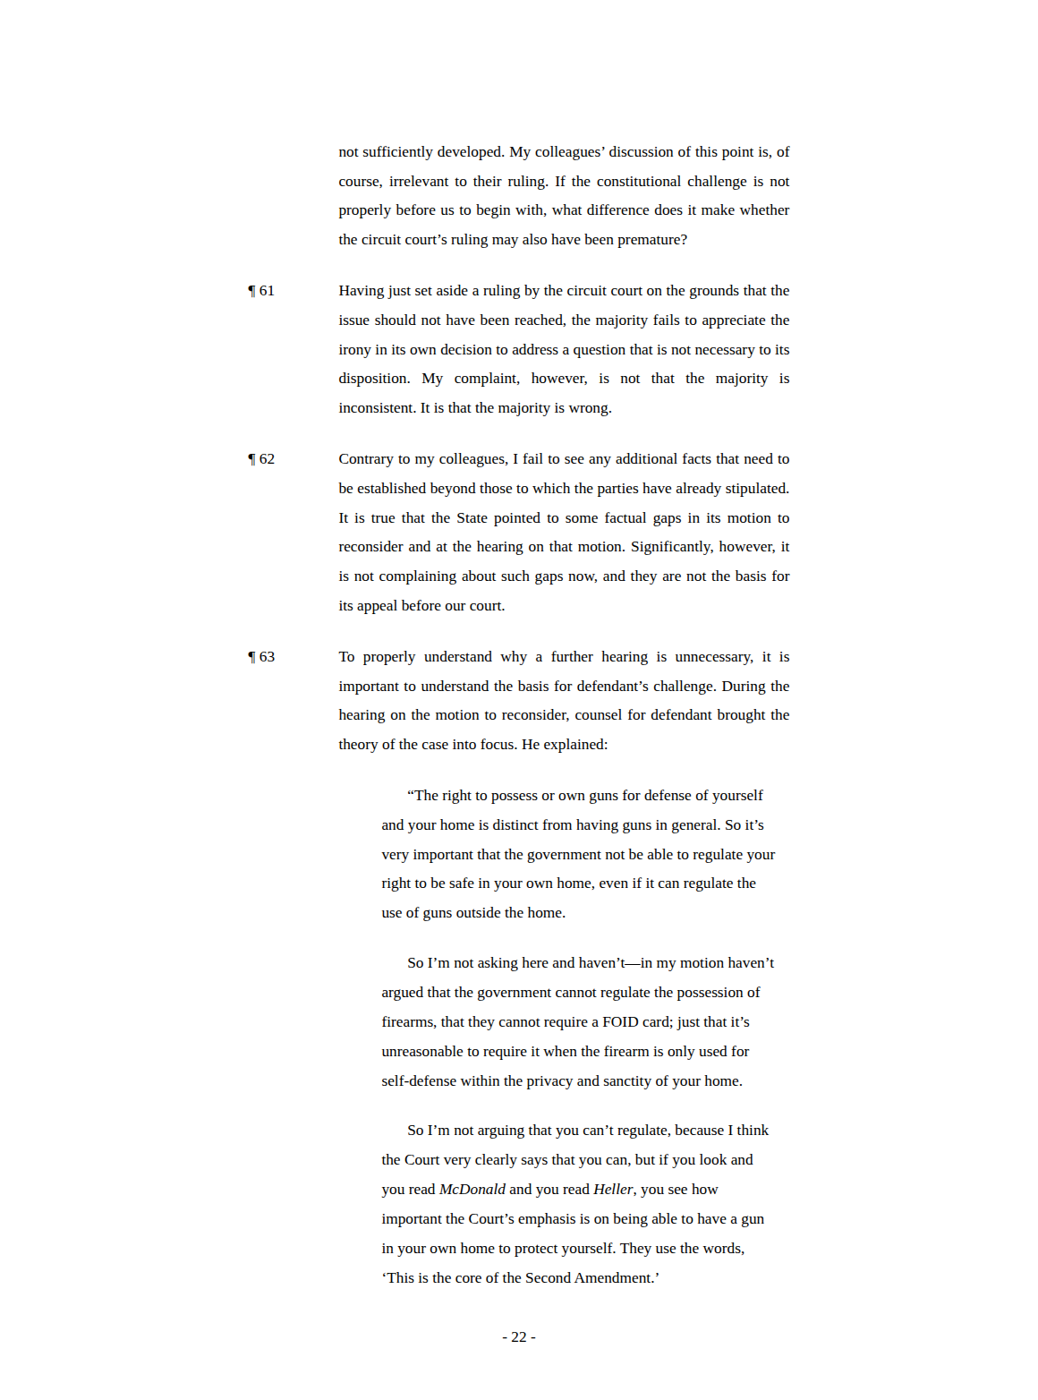not sufficiently developed. My colleagues’ discussion of this point is, of course, irrelevant to their ruling. If the constitutional challenge is not properly before us to begin with, what difference does it make whether the circuit court’s ruling may also have been premature?
¶ 61 Having just set aside a ruling by the circuit court on the grounds that the issue should not have been reached, the majority fails to appreciate the irony in its own decision to address a question that is not necessary to its disposition. My complaint, however, is not that the majority is inconsistent. It is that the majority is wrong.
¶ 62 Contrary to my colleagues, I fail to see any additional facts that need to be established beyond those to which the parties have already stipulated. It is true that the State pointed to some factual gaps in its motion to reconsider and at the hearing on that motion. Significantly, however, it is not complaining about such gaps now, and they are not the basis for its appeal before our court.
¶ 63 To properly understand why a further hearing is unnecessary, it is important to understand the basis for defendant’s challenge. During the hearing on the motion to reconsider, counsel for defendant brought the theory of the case into focus. He explained:
“The right to possess or own guns for defense of yourself and your home is distinct from having guns in general. So it’s very important that the government not be able to regulate your right to be safe in your own home, even if it can regulate the use of guns outside the home.
So I’m not asking here and haven’t—in my motion haven’t argued that the government cannot regulate the possession of firearms, that they cannot require a FOID card; just that it’s unreasonable to require it when the firearm is only used for self-defense within the privacy and sanctity of your home.
So I’m not arguing that you can’t regulate, because I think the Court very clearly says that you can, but if you look and you read McDonald and you read Heller, you see how important the Court’s emphasis is on being able to have a gun in your own home to protect yourself. They use the words, ‘This is the core of the Second Amendment.’
- 22 -